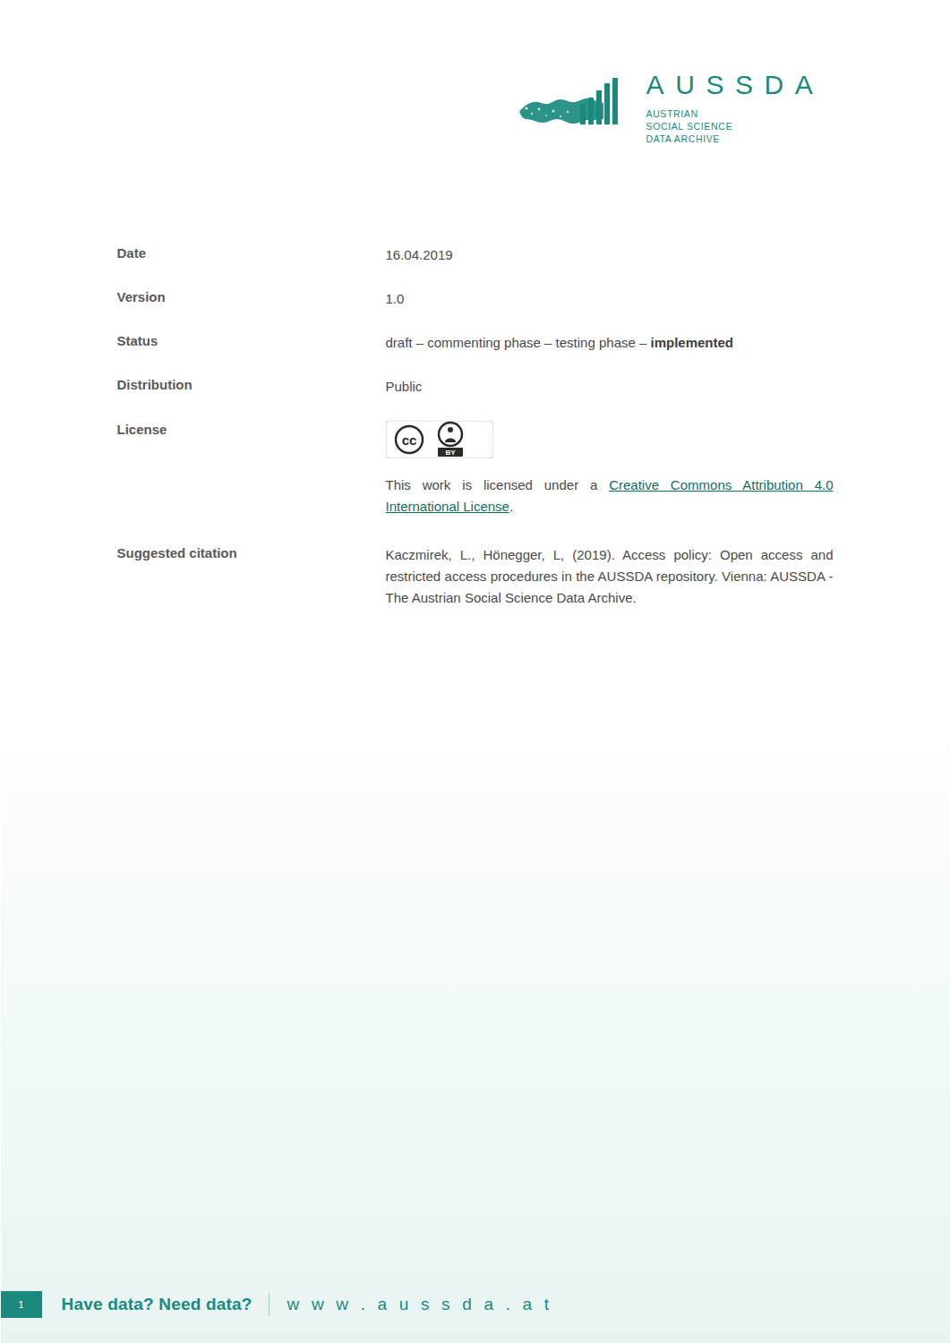AUSSDA map and bar chart mark
AUSSDA
Austrian
Social Science
Data Archive
Date
16.04.2019
Version
1.0
Status
draft – commenting phase – testing phase – implemented
Distribution
Public
License
Creative Commons BY badge cc BY
This work is licensed under a Creative Commons Attribution 4.0 International License.
Suggested citation
Kaczmirek, L., Hönegger, L, (2019). Access policy: Open access and restricted access procedures in the AUSSDA repository. Vienna: AUSSDA - The Austrian Social Science Data Archive.
1
Have data? Need data?
w w w . a u s s d a . a t